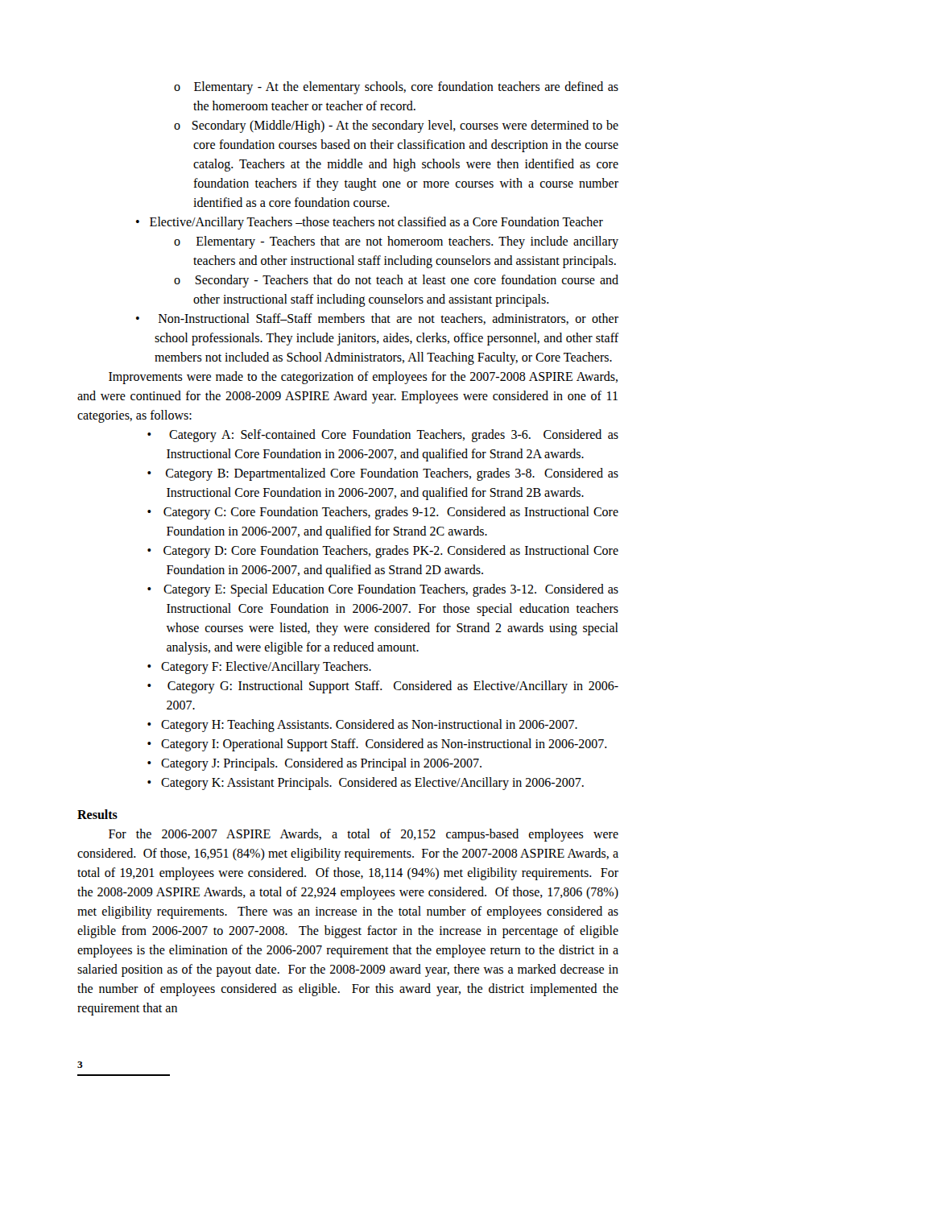o Elementary - At the elementary schools, core foundation teachers are defined as the homeroom teacher or teacher of record.
o Secondary (Middle/High) - At the secondary level, courses were determined to be core foundation courses based on their classification and description in the course catalog. Teachers at the middle and high schools were then identified as core foundation teachers if they taught one or more courses with a course number identified as a core foundation course.
• Elective/Ancillary Teachers –those teachers not classified as a Core Foundation Teacher
o Elementary - Teachers that are not homeroom teachers. They include ancillary teachers and other instructional staff including counselors and assistant principals.
o Secondary - Teachers that do not teach at least one core foundation course and other instructional staff including counselors and assistant principals.
• Non-Instructional Staff–Staff members that are not teachers, administrators, or other school professionals. They include janitors, aides, clerks, office personnel, and other staff members not included as School Administrators, All Teaching Faculty, or Core Teachers.
Improvements were made to the categorization of employees for the 2007-2008 ASPIRE Awards, and were continued for the 2008-2009 ASPIRE Award year. Employees were considered in one of 11 categories, as follows:
• Category A: Self-contained Core Foundation Teachers, grades 3-6. Considered as Instructional Core Foundation in 2006-2007, and qualified for Strand 2A awards.
• Category B: Departmentalized Core Foundation Teachers, grades 3-8. Considered as Instructional Core Foundation in 2006-2007, and qualified for Strand 2B awards.
• Category C: Core Foundation Teachers, grades 9-12. Considered as Instructional Core Foundation in 2006-2007, and qualified for Strand 2C awards.
• Category D: Core Foundation Teachers, grades PK-2. Considered as Instructional Core Foundation in 2006-2007, and qualified as Strand 2D awards.
• Category E: Special Education Core Foundation Teachers, grades 3-12. Considered as Instructional Core Foundation in 2006-2007. For those special education teachers whose courses were listed, they were considered for Strand 2 awards using special analysis, and were eligible for a reduced amount.
• Category F: Elective/Ancillary Teachers.
• Category G: Instructional Support Staff. Considered as Elective/Ancillary in 2006-2007.
• Category H: Teaching Assistants. Considered as Non-instructional in 2006-2007.
• Category I: Operational Support Staff. Considered as Non-instructional in 2006-2007.
• Category J: Principals. Considered as Principal in 2006-2007.
• Category K: Assistant Principals. Considered as Elective/Ancillary in 2006-2007.
Results
For the 2006-2007 ASPIRE Awards, a total of 20,152 campus-based employees were considered. Of those, 16,951 (84%) met eligibility requirements. For the 2007-2008 ASPIRE Awards, a total of 19,201 employees were considered. Of those, 18,114 (94%) met eligibility requirements. For the 2008-2009 ASPIRE Awards, a total of 22,924 employees were considered. Of those, 17,806 (78%) met eligibility requirements. There was an increase in the total number of employees considered as eligible from 2006-2007 to 2007-2008. The biggest factor in the increase in percentage of eligible employees is the elimination of the 2006-2007 requirement that the employee return to the district in a salaried position as of the payout date. For the 2008-2009 award year, there was a marked decrease in the number of employees considered as eligible. For this award year, the district implemented the requirement that an
3